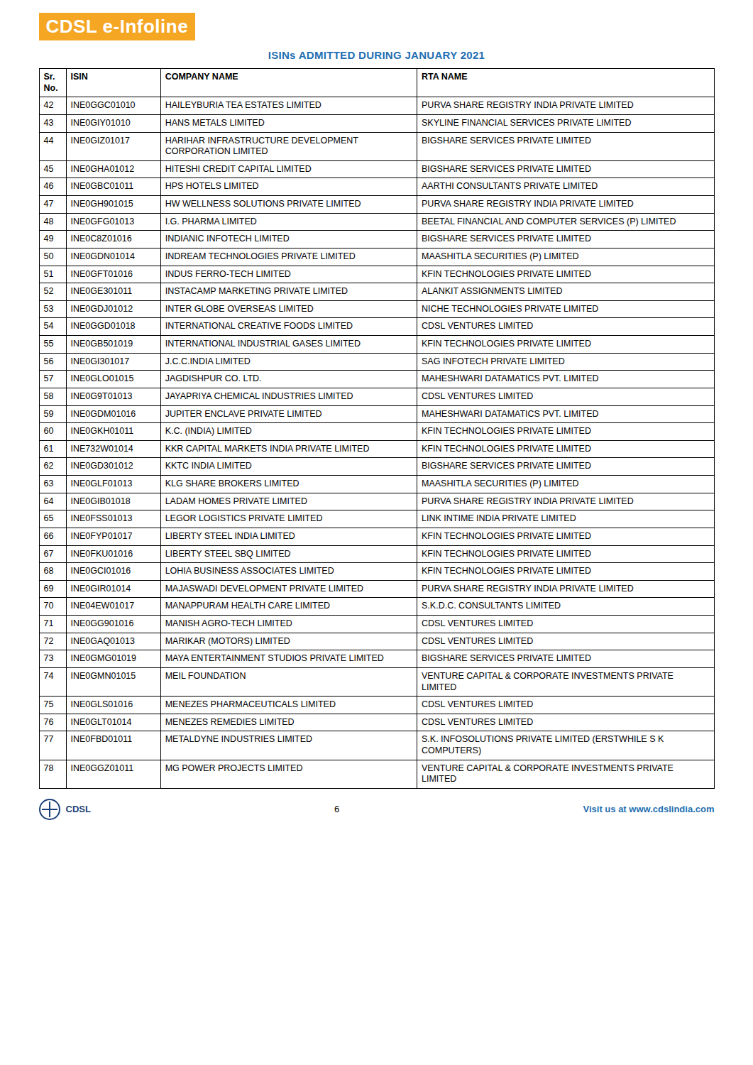CDSL e-Infoline
ISINs ADMITTED DURING JANUARY 2021
| Sr. No. | ISIN | COMPANY NAME | RTA NAME |
| --- | --- | --- | --- |
| 42 | INE0GGC01010 | HAILEYBURIA TEA ESTATES LIMITED | PURVA SHARE REGISTRY INDIA PRIVATE LIMITED |
| 43 | INE0GIY01010 | HANS METALS LIMITED | SKYLINE FINANCIAL SERVICES PRIVATE LIMITED |
| 44 | INE0GIZ01017 | HARIHAR INFRASTRUCTURE DEVELOPMENT CORPORATION LIMITED | BIGSHARE SERVICES PRIVATE LIMITED |
| 45 | INE0GHA01012 | HITESHI CREDIT CAPITAL LIMITED | BIGSHARE SERVICES PRIVATE LIMITED |
| 46 | INE0GBC01011 | HPS HOTELS LIMITED | AARTHI CONSULTANTS PRIVATE LIMITED |
| 47 | INE0GH901015 | HW WELLNESS SOLUTIONS PRIVATE LIMITED | PURVA SHARE REGISTRY INDIA PRIVATE LIMITED |
| 48 | INE0GFG01013 | I.G. PHARMA LIMITED | BEETAL FINANCIAL AND COMPUTER SERVICES (P) LIMITED |
| 49 | INE0C8Z01016 | INDIANIC INFOTECH LIMITED | BIGSHARE SERVICES PRIVATE LIMITED |
| 50 | INE0GDN01014 | INDREAM TECHNOLOGIES PRIVATE LIMITED | MAASHITLA SECURITIES (P) LIMITED |
| 51 | INE0GFT01016 | INDUS FERRO-TECH LIMITED | KFIN TECHNOLOGIES PRIVATE LIMITED |
| 52 | INE0GE301011 | INSTACAMP MARKETING PRIVATE LIMITED | ALANKIT ASSIGNMENTS LIMITED |
| 53 | INE0GDJ01012 | INTER GLOBE OVERSEAS LIMITED | NICHE TECHNOLOGIES PRIVATE LIMITED |
| 54 | INE0GGD01018 | INTERNATIONAL CREATIVE FOODS LIMITED | CDSL VENTURES LIMITED |
| 55 | INE0GB501019 | INTERNATIONAL INDUSTRIAL GASES LIMITED | KFIN TECHNOLOGIES PRIVATE LIMITED |
| 56 | INE0GI301017 | J.C.C.INDIA LIMITED | SAG INFOTECH PRIVATE LIMITED |
| 57 | INE0GLO01015 | JAGDISHPUR CO. LTD. | MAHESHWARI DATAMATICS PVT. LIMITED |
| 58 | INE0G9T01013 | JAYAPRIYA CHEMICAL INDUSTRIES LIMITED | CDSL VENTURES LIMITED |
| 59 | INE0GDM01016 | JUPITER ENCLAVE PRIVATE LIMITED | MAHESHWARI DATAMATICS PVT. LIMITED |
| 60 | INE0GKH01011 | K.C. (INDIA) LIMITED | KFIN TECHNOLOGIES PRIVATE LIMITED |
| 61 | INE732W01014 | KKR CAPITAL MARKETS INDIA PRIVATE LIMITED | KFIN TECHNOLOGIES PRIVATE LIMITED |
| 62 | INE0GD301012 | KKTC INDIA LIMITED | BIGSHARE SERVICES PRIVATE LIMITED |
| 63 | INE0GLF01013 | KLG SHARE BROKERS LIMITED | MAASHITLA SECURITIES (P) LIMITED |
| 64 | INE0GIB01018 | LADAM HOMES PRIVATE LIMITED | PURVA SHARE REGISTRY INDIA PRIVATE LIMITED |
| 65 | INE0FSS01013 | LEGOR LOGISTICS PRIVATE LIMITED | LINK INTIME INDIA PRIVATE LIMITED |
| 66 | INE0FYP01017 | LIBERTY STEEL INDIA LIMITED | KFIN TECHNOLOGIES PRIVATE LIMITED |
| 67 | INE0FKU01016 | LIBERTY STEEL SBQ LIMITED | KFIN TECHNOLOGIES PRIVATE LIMITED |
| 68 | INE0GCI01016 | LOHIA BUSINESS ASSOCIATES LIMITED | KFIN TECHNOLOGIES PRIVATE LIMITED |
| 69 | INE0GIR01014 | MAJASWADI DEVELOPMENT PRIVATE LIMITED | PURVA SHARE REGISTRY INDIA PRIVATE LIMITED |
| 70 | INE04EW01017 | MANAPPURAM HEALTH CARE LIMITED | S.K.D.C. CONSULTANTS LIMITED |
| 71 | INE0GG901016 | MANISH AGRO-TECH LIMITED | CDSL VENTURES LIMITED |
| 72 | INE0GAQ01013 | MARIKAR (MOTORS) LIMITED | CDSL VENTURES LIMITED |
| 73 | INE0GMG01019 | MAYA ENTERTAINMENT STUDIOS PRIVATE LIMITED | BIGSHARE SERVICES PRIVATE LIMITED |
| 74 | INE0GMN01015 | MEIL FOUNDATION | VENTURE CAPITAL & CORPORATE INVESTMENTS PRIVATE LIMITED |
| 75 | INE0GLS01016 | MENEZES PHARMACEUTICALS LIMITED | CDSL VENTURES LIMITED |
| 76 | INE0GLT01014 | MENEZES REMEDIES LIMITED | CDSL VENTURES LIMITED |
| 77 | INE0FBD01011 | METALDYNE INDUSTRIES LIMITED | S.K. INFOSOLUTIONS PRIVATE LIMITED (ERSTWHILE S K COMPUTERS) |
| 78 | INE0GGZ01011 | MG POWER PROJECTS LIMITED | VENTURE CAPITAL & CORPORATE INVESTMENTS PRIVATE LIMITED |
CDSL
6
Visit us at www.cdslindia.com